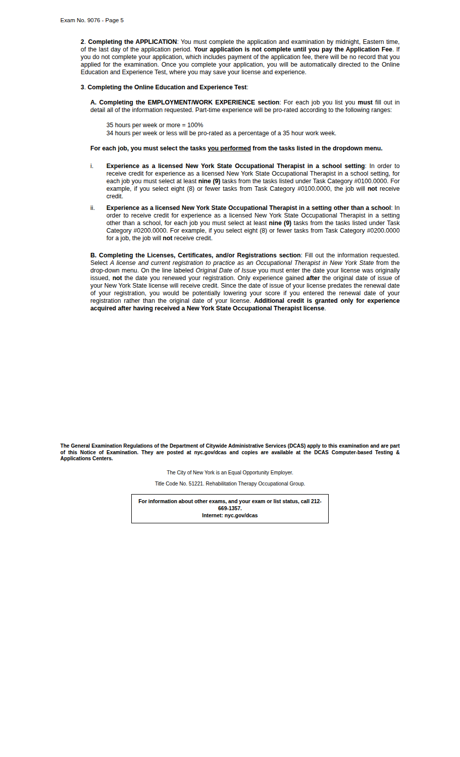Exam No. 9076 - Page 5
2. Completing the APPLICATION: You must complete the application and examination by midnight, Eastern time, of the last day of the application period. Your application is not complete until you pay the Application Fee. If you do not complete your application, which includes payment of the application fee, there will be no record that you applied for the examination. Once you complete your application, you will be automatically directed to the Online Education and Experience Test, where you may save your license and experience.
3. Completing the Online Education and Experience Test:
A. Completing the EMPLOYMENT/WORK EXPERIENCE section: For each job you list you must fill out in detail all of the information requested. Part-time experience will be pro-rated according to the following ranges:
35 hours per week or more = 100%
34 hours per week or less will be pro-rated as a percentage of a 35 hour work week.
For each job, you must select the tasks you performed from the tasks listed in the dropdown menu.
i. Experience as a licensed New York State Occupational Therapist in a school setting: In order to receive credit for experience as a licensed New York State Occupational Therapist in a school setting, for each job you must select at least nine (9) tasks from the tasks listed under Task Category #0100.0000. For example, if you select eight (8) or fewer tasks from Task Category #0100.0000, the job will not receive credit.
ii. Experience as a licensed New York State Occupational Therapist in a setting other than a school: In order to receive credit for experience as a licensed New York State Occupational Therapist in a setting other than a school, for each job you must select at least nine (9) tasks from the tasks listed under Task Category #0200.0000. For example, if you select eight (8) or fewer tasks from Task Category #0200.0000 for a job, the job will not receive credit.
B. Completing the Licenses, Certificates, and/or Registrations section: Fill out the information requested. Select A license and current registration to practice as an Occupational Therapist in New York State from the drop-down menu. On the line labeled Original Date of Issue you must enter the date your license was originally issued, not the date you renewed your registration. Only experience gained after the original date of issue of your New York State license will receive credit. Since the date of issue of your license predates the renewal date of your registration, you would be potentially lowering your score if you entered the renewal date of your registration rather than the original date of your license. Additional credit is granted only for experience acquired after having received a New York State Occupational Therapist license.
The General Examination Regulations of the Department of Citywide Administrative Services (DCAS) apply to this examination and are part of this Notice of Examination. They are posted at nyc.gov/dcas and copies are available at the DCAS Computer-based Testing & Applications Centers.
The City of New York is an Equal Opportunity Employer.
Title Code No. 51221. Rehabilitation Therapy Occupational Group.
For information about other exams, and your exam or list status, call 212-669-1357.
Internet: nyc.gov/dcas